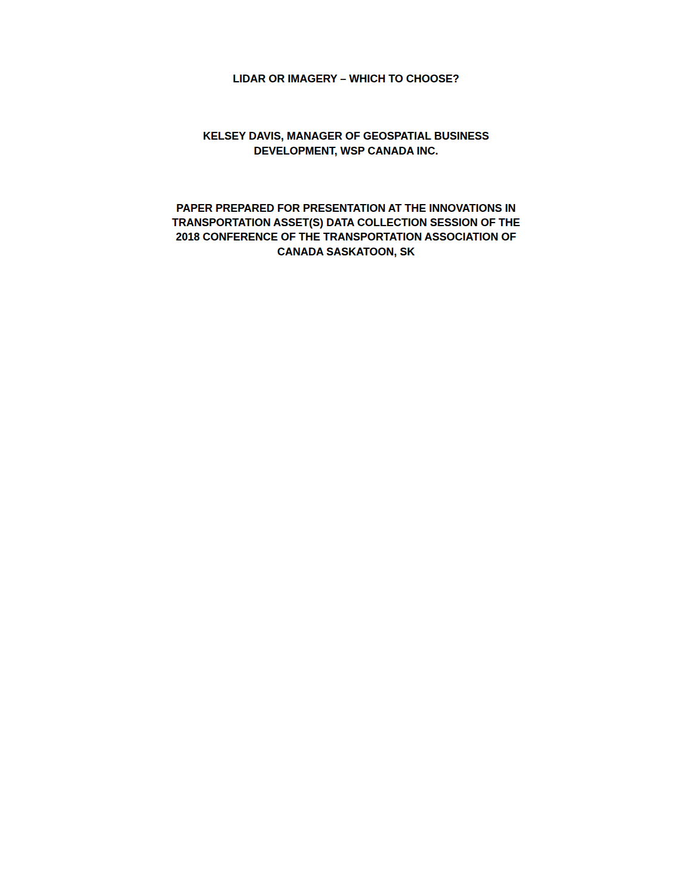LIDAR OR IMAGERY – WHICH TO CHOOSE?
KELSEY DAVIS, MANAGER OF GEOSPATIAL BUSINESS DEVELOPMENT, WSP CANADA INC.
PAPER PREPARED FOR PRESENTATION AT THE INNOVATIONS IN TRANSPORTATION ASSET(S) DATA COLLECTION SESSION OF THE 2018 CONFERENCE OF THE TRANSPORTATION ASSOCIATION OF CANADA SASKATOON, SK